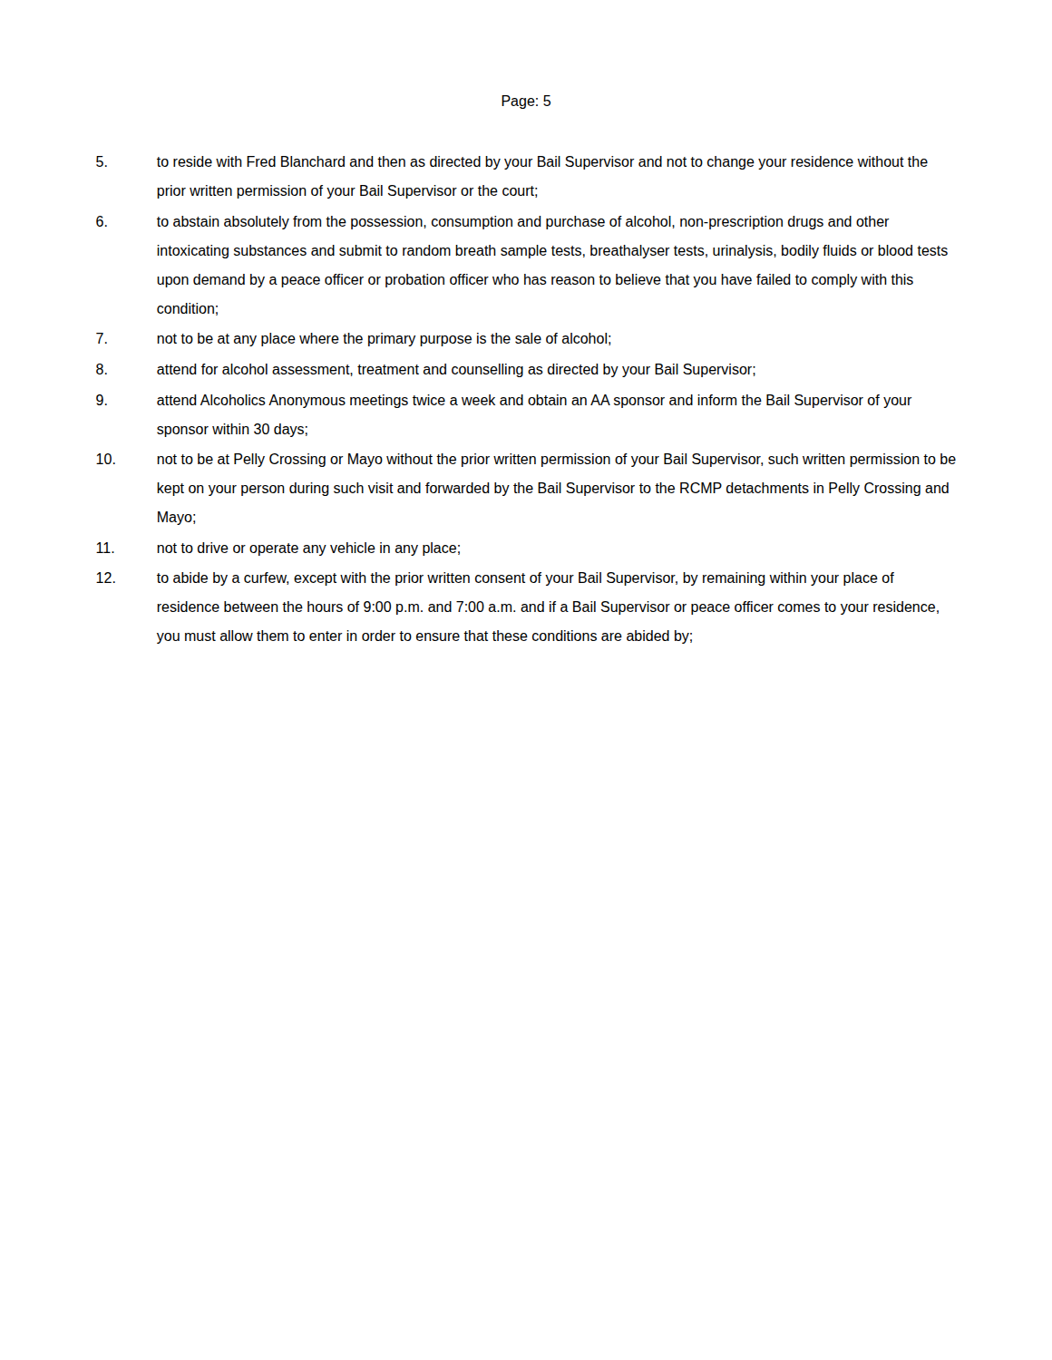Page: 5
5. to reside with Fred Blanchard and then as directed by your Bail Supervisor and not to change your residence without the prior written permission of your Bail Supervisor or the court;
6. to abstain absolutely from the possession, consumption and purchase of alcohol, non-prescription drugs and other intoxicating substances and submit to random breath sample tests, breathalyser tests, urinalysis, bodily fluids or blood tests upon demand by a peace officer or probation officer who has reason to believe that you have failed to comply with this condition;
7. not to be at any place where the primary purpose is the sale of alcohol;
8. attend for alcohol assessment, treatment and counselling as directed by your Bail Supervisor;
9. attend Alcoholics Anonymous meetings twice a week and obtain an AA sponsor and inform the Bail Supervisor of your sponsor within 30 days;
10. not to be at Pelly Crossing or Mayo without the prior written permission of your Bail Supervisor, such written permission to be kept on your person during such visit and forwarded by the Bail Supervisor to the RCMP detachments in Pelly Crossing and Mayo;
11. not to drive or operate any vehicle in any place;
12. to abide by a curfew, except with the prior written consent of your Bail Supervisor, by remaining within your place of residence between the hours of 9:00 p.m. and 7:00 a.m. and if a Bail Supervisor or peace officer comes to your residence, you must allow them to enter in order to ensure that these conditions are abided by;